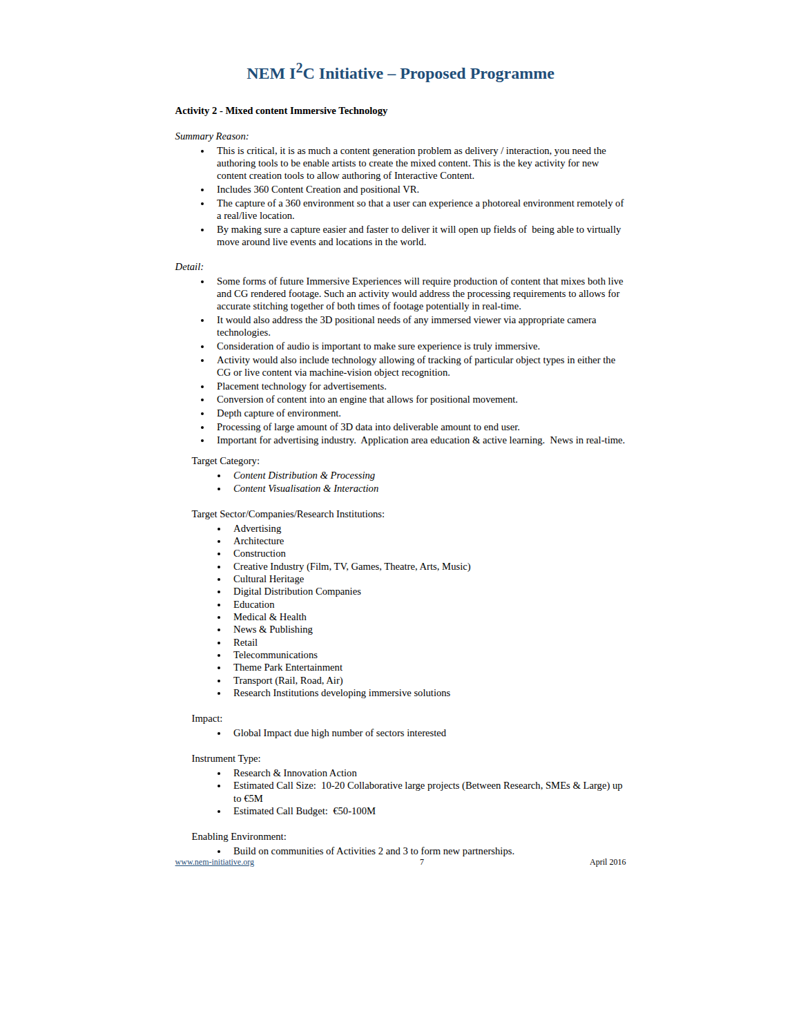NEM I2C Initiative – Proposed Programme
Activity 2 - Mixed content Immersive Technology
Summary Reason:
This is critical, it is as much a content generation problem as delivery / interaction, you need the authoring tools to be enable artists to create the mixed content. This is the key activity for new content creation tools to allow authoring of Interactive Content.
Includes 360 Content Creation and positional VR.
The capture of a 360 environment so that a user can experience a photoreal environment remotely of a real/live location.
By making sure a capture easier and faster to deliver it will open up fields of being able to virtually move around live events and locations in the world.
Detail:
Some forms of future Immersive Experiences will require production of content that mixes both live and CG rendered footage. Such an activity would address the processing requirements to allows for accurate stitching together of both times of footage potentially in real-time.
It would also address the 3D positional needs of any immersed viewer via appropriate camera technologies.
Consideration of audio is important to make sure experience is truly immersive.
Activity would also include technology allowing of tracking of particular object types in either the CG or live content via machine-vision object recognition.
Placement technology for advertisements.
Conversion of content into an engine that allows for positional movement.
Depth capture of environment.
Processing of large amount of 3D data into deliverable amount to end user.
Important for advertising industry. Application area education & active learning. News in real-time.
Target Category:
Content Distribution & Processing
Content Visualisation & Interaction
Target Sector/Companies/Research Institutions:
Advertising
Architecture
Construction
Creative Industry (Film, TV, Games, Theatre, Arts, Music)
Cultural Heritage
Digital Distribution Companies
Education
Medical & Health
News & Publishing
Retail
Telecommunications
Theme Park Entertainment
Transport (Rail, Road, Air)
Research Institutions developing immersive solutions
Impact:
Global Impact due high number of sectors interested
Instrument Type:
Research & Innovation Action
Estimated Call Size: 10-20 Collaborative large projects (Between Research, SMEs & Large) up to €5M
Estimated Call Budget: €50-100M
Enabling Environment:
Build on communities of Activities 2 and 3 to form new partnerships.
www.nem-initiative.org 7 April 2016